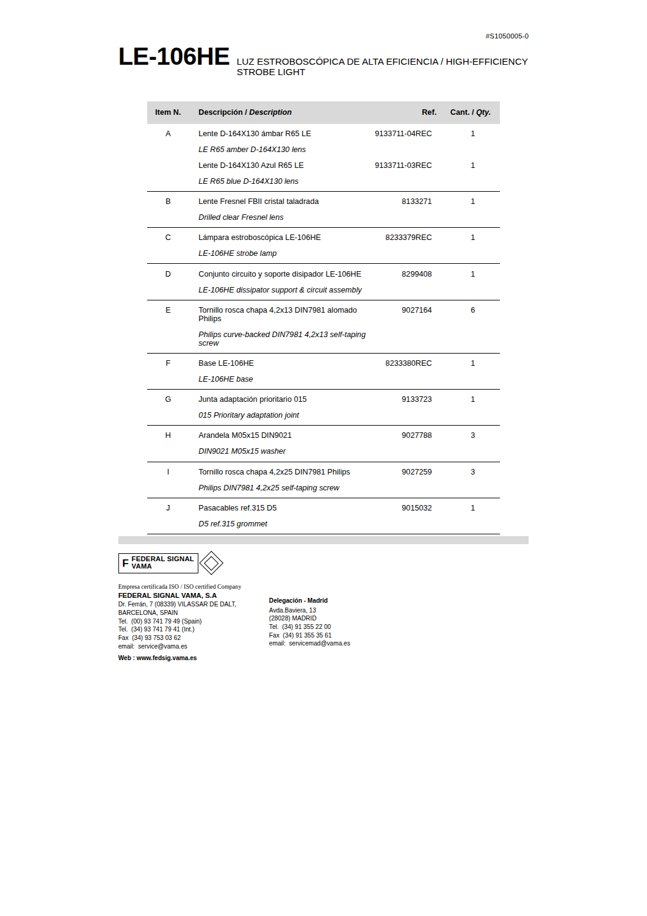#S1050005-0
LE-106HE LUZ ESTROBOSCÓPICA DE ALTA EFICIENCIA / HIGH-EFFICIENCY STROBE LIGHT
| Item N. | Descripción / Description | Ref. | Cant. / Qty. |
| --- | --- | --- | --- |
| A | Lente D-164X130 ámbar R65 LE | 9133711-04REC | 1 |
| | LE R65 amber D-164X130 lens | | |
| | Lente D-164X130 Azul R65 LE | 9133711-03REC | 1 |
| | LE R65 blue D-164X130 lens | | |
| B | Lente Fresnel FBII cristal taladrada | 8133271 | 1 |
| | Drilled clear Fresnel lens | | |
| C | Lámpara estroboscópica LE-106HE | 8233379REC | 1 |
| | LE-106HE strobe lamp | | |
| D | Conjunto circuito y soporte disipador LE-106HE | 8299408 | 1 |
| | LE-106HE dissipator support & circuit assembly | | |
| E | Tornillo rosca chapa 4,2x13 DIN7981 alomado Philips | 9027164 | 6 |
| | Philips curve-backed DIN7981 4,2x13 self-taping screw | | |
| F | Base LE-106HE | 8233380REC | 1 |
| | LE-106HE base | | |
| G | Junta adaptación prioritario 015 | 9133723 | 1 |
| | 015 Prioritary adaptation joint | | |
| H | Arandela M05x15 DIN9021 | 9027788 | 3 |
| | DIN9021 M05x15 washer | | |
| I | Tornillo rosca chapa 4,2x25 DIN7981 Philips | 9027259 | 3 |
| | Philips DIN7981 4,2x25 self-taping screw | | |
| J | Pasacables ref.315 D5 | 9015032 | 1 |
| | D5 ref.315 grommet | | |
F FEDERAL SIGNAL
VAMA
Empresa certificada ISO / ISO certified Company
FEDERAL SIGNAL VAMA, S.A
Dr. Ferrán, 7 (08339) VILASSAR DE DALT,
BARCELONA, SPAIN
Tel. (00) 93 741 79 49 (Spain)
Tel. (34) 93 741 79 41 (Int.)
Fax (34) 93 753 03 62
email: service@vama.es
Web : www.fedsig.vama.es
Delegación - Madrid
Avda.Baviera, 13
(28028) MADRID
Tel. (34) 91 355 22 00
Fax (34) 91 355 35 61
email: servicemad@vama.es